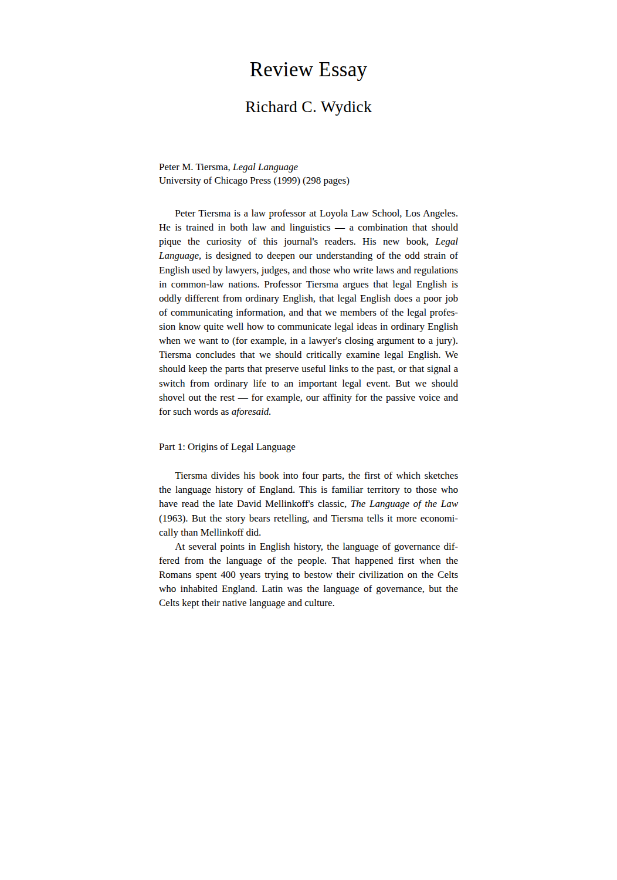Review Essay
Richard C. Wydick
Peter M. Tiersma, Legal Language
University of Chicago Press (1999) (298 pages)
Peter Tiersma is a law professor at Loyola Law School, Los Angeles. He is trained in both law and linguistics — a combination that should pique the curiosity of this journal's readers. His new book, Legal Language, is designed to deepen our understanding of the odd strain of English used by lawyers, judges, and those who write laws and regulations in common-law nations. Professor Tiersma argues that legal English is oddly different from ordinary English, that legal English does a poor job of communicating information, and that we members of the legal profession know quite well how to communicate legal ideas in ordinary English when we want to (for example, in a lawyer's closing argument to a jury). Tiersma concludes that we should critically examine legal English. We should keep the parts that preserve useful links to the past, or that signal a switch from ordinary life to an important legal event. But we should shovel out the rest — for example, our affinity for the passive voice and for such words as aforesaid.
Part 1: Origins of Legal Language
Tiersma divides his book into four parts, the first of which sketches the language history of England. This is familiar territory to those who have read the late David Mellinkoff's classic, The Language of the Law (1963). But the story bears retelling, and Tiersma tells it more economically than Mellinkoff did.
At several points in English history, the language of governance differed from the language of the people. That happened first when the Romans spent 400 years trying to bestow their civilization on the Celts who inhabited England. Latin was the language of governance, but the Celts kept their native language and culture.